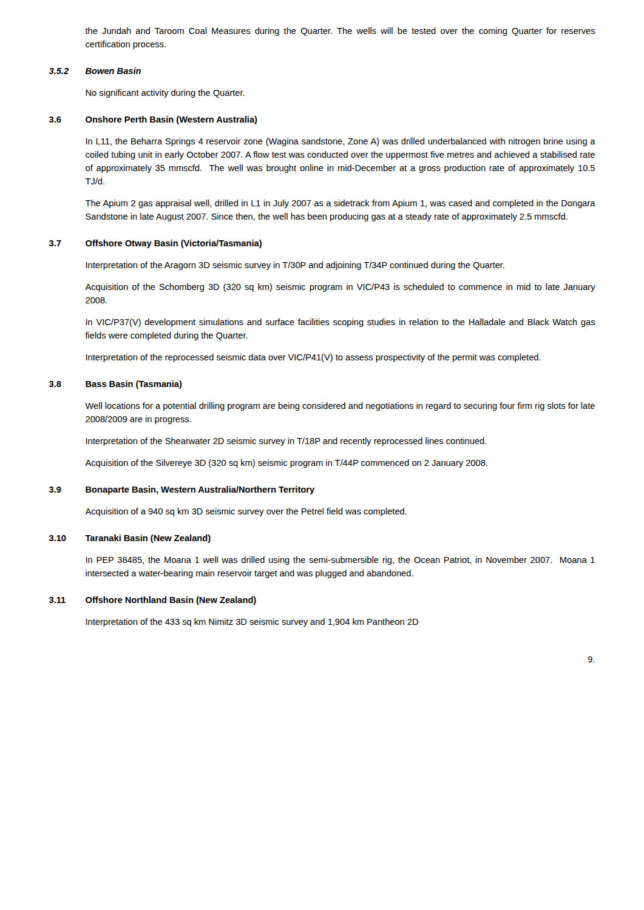the Jundah and Taroom Coal Measures during the Quarter. The wells will be tested over the coming Quarter for reserves certification process.
3.5.2 Bowen Basin
No significant activity during the Quarter.
3.6 Onshore Perth Basin (Western Australia)
In L11, the Beharra Springs 4 reservoir zone (Wagina sandstone, Zone A) was drilled underbalanced with nitrogen brine using a coiled tubing unit in early October 2007. A flow test was conducted over the uppermost five metres and achieved a stabilised rate of approximately 35 mmscfd. The well was brought online in mid-December at a gross production rate of approximately 10.5 TJ/d.
The Apium 2 gas appraisal well, drilled in L1 in July 2007 as a sidetrack from Apium 1, was cased and completed in the Dongara Sandstone in late August 2007. Since then, the well has been producing gas at a steady rate of approximately 2.5 mmscfd.
3.7 Offshore Otway Basin (Victoria/Tasmania)
Interpretation of the Aragorn 3D seismic survey in T/30P and adjoining T/34P continued during the Quarter.
Acquisition of the Schomberg 3D (320 sq km) seismic program in VIC/P43 is scheduled to commence in mid to late January 2008.
In VIC/P37(V) development simulations and surface facilities scoping studies in relation to the Halladale and Black Watch gas fields were completed during the Quarter.
Interpretation of the reprocessed seismic data over VIC/P41(V) to assess prospectivity of the permit was completed.
3.8 Bass Basin (Tasmania)
Well locations for a potential drilling program are being considered and negotiations in regard to securing four firm rig slots for late 2008/2009 are in progress.
Interpretation of the Shearwater 2D seismic survey in T/18P and recently reprocessed lines continued.
Acquisition of the Silvereye 3D (320 sq km) seismic program in T/44P commenced on 2 January 2008.
3.9 Bonaparte Basin, Western Australia/Northern Territory
Acquisition of a 940 sq km 3D seismic survey over the Petrel field was completed.
3.10 Taranaki Basin (New Zealand)
In PEP 38485, the Moana 1 well was drilled using the semi-submersible rig, the Ocean Patriot, in November 2007. Moana 1 intersected a water-bearing main reservoir target and was plugged and abandoned.
3.11 Offshore Northland Basin (New Zealand)
Interpretation of the 433 sq km Nimitz 3D seismic survey and 1,904 km Pantheon 2D
9.